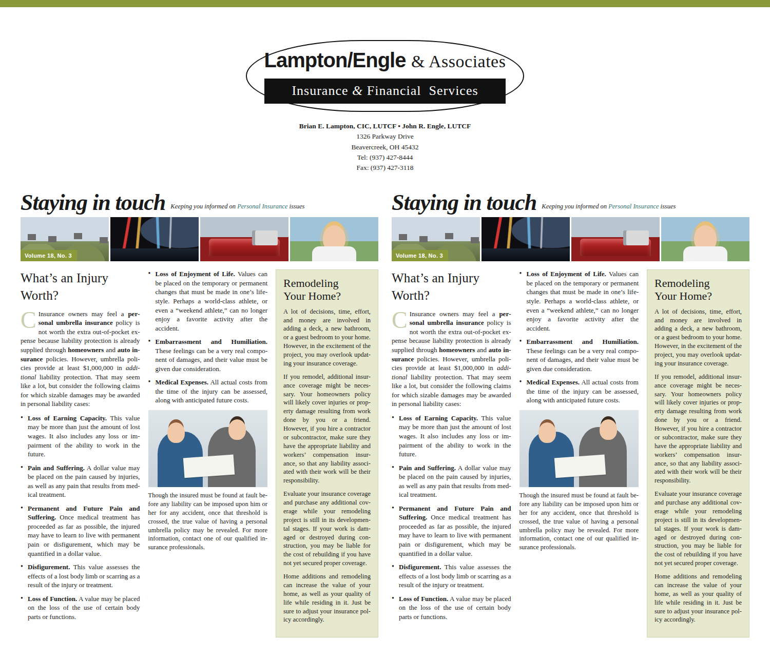Lampton/Engle & Associates
Insurance & Financial Services
Brian E. Lampton, CIC, LUTCF • John R. Engle, LUTCF
1326 Parkway Drive
Beavercreek, OH 45432
Tel: (937) 427-8444
Fax: (937) 427-3118
Staying in touch
Keeping you informed on Personal Insurance issues
Volume 18, No. 3
What’s an Injury Worth?
CInsurance owners may feel a personal umbrella insurance policy is not worth the extra out-of-pocket expense because liability protection is already supplied through homeowners and auto insurance policies. However, umbrella policies provide at least $1,000,000 in additional liability protection. That may seem like a lot, but consider the following claims for which sizable damages may be awarded in personal liability cases:
Loss of Earning Capacity. This value may be more than just the amount of lost wages. It also includes any loss or impairment of the ability to work in the future.
Pain and Suffering. A dollar value may be placed on the pain caused by injuries, as well as any pain that results from medical treatment.
Permanent and Future Pain and Suffering. Once medical treatment has proceeded as far as possible, the injured may have to learn to live with permanent pain or disfigurement, which may be quantified in a dollar value.
Disfigurement. This value assesses the effects of a lost body limb or scarring as a result of the injury or treatment.
Loss of Function. A value may be placed on the loss of the use of certain body parts or functions.
Loss of Enjoyment of Life. Values can be placed on the temporary or permanent changes that must be made in one’s lifestyle. Perhaps a world-class athlete, or even a “weekend athlete,” can no longer enjoy a favorite activity after the accident.
Embarrassment and Humiliation. These feelings can be a very real component of damages, and their value must be given due consideration.
Medical Expenses. All actual costs from the time of the injury can be assessed, along with anticipated future costs.
Though the insured must be found at fault before any liability can be imposed upon him or her for any accident, once that threshold is crossed, the true value of having a personal umbrella policy may be revealed. For more information, contact one of our qualified insurance professionals.
Remodeling
Your Home?
A lot of decisions, time, effort, and money are involved in adding a deck, a new bathroom, or a guest bedroom to your home. However, in the excitement of the project, you may overlook updating your insurance coverage.
If you remodel, additional insurance coverage might be necessary. Your homeowners policy will likely cover injuries or property damage resulting from work done by you or a friend. However, if you hire a contractor or subcontractor, make sure they have the appropriate liability and workers’ compensation insurance, so that any liability associated with their work will be their responsibility.
Evaluate your insurance coverage and purchase any additional coverage while your remodeling project is still in its developmental stages. If your work is damaged or destroyed during construction, you may be liable for the cost of rebuilding if you have not yet secured proper coverage.
Home additions and remodeling can increase the value of your home, as well as your quality of life while residing in it. Just be sure to adjust your insurance policy accordingly.
Staying in touch
Keeping you informed on Personal Insurance issues
Volume 18, No. 3
What’s an Injury Worth?
CInsurance owners may feel a personal umbrella insurance policy is not worth the extra out-of-pocket expense because liability protection is already supplied through homeowners and auto insurance policies. However, umbrella policies provide at least $1,000,000 in additional liability protection. That may seem like a lot, but consider the following claims for which sizable damages may be awarded in personal liability cases:
Loss of Earning Capacity. This value may be more than just the amount of lost wages. It also includes any loss or impairment of the ability to work in the future.
Pain and Suffering. A dollar value may be placed on the pain caused by injuries, as well as any pain that results from medical treatment.
Permanent and Future Pain and Suffering. Once medical treatment has proceeded as far as possible, the injured may have to learn to live with permanent pain or disfigurement, which may be quantified in a dollar value.
Disfigurement. This value assesses the effects of a lost body limb or scarring as a result of the injury or treatment.
Loss of Function. A value may be placed on the loss of the use of certain body parts or functions.
Loss of Enjoyment of Life. Values can be placed on the temporary or permanent changes that must be made in one’s lifestyle. Perhaps a world-class athlete, or even a “weekend athlete,” can no longer enjoy a favorite activity after the accident.
Embarrassment and Humiliation. These feelings can be a very real component of damages, and their value must be given due consideration.
Medical Expenses. All actual costs from the time of the injury can be assessed, along with anticipated future costs.
Though the insured must be found at fault before any liability can be imposed upon him or her for any accident, once that threshold is crossed, the true value of having a personal umbrella policy may be revealed. For more information, contact one of our qualified insurance professionals.
Remodeling
Your Home?
A lot of decisions, time, effort, and money are involved in adding a deck, a new bathroom, or a guest bedroom to your home. However, in the excitement of the project, you may overlook updating your insurance coverage.
If you remodel, additional insurance coverage might be necessary. Your homeowners policy will likely cover injuries or property damage resulting from work done by you or a friend. However, if you hire a contractor or subcontractor, make sure they have the appropriate liability and workers’ compensation insurance, so that any liability associated with their work will be their responsibility.
Evaluate your insurance coverage and purchase any additional coverage while your remodeling project is still in its developmental stages. If your work is damaged or destroyed during construction, you may be liable for the cost of rebuilding if you have not yet secured proper coverage.
Home additions and remodeling can increase the value of your home, as well as your quality of life while residing in it. Just be sure to adjust your insurance policy accordingly.